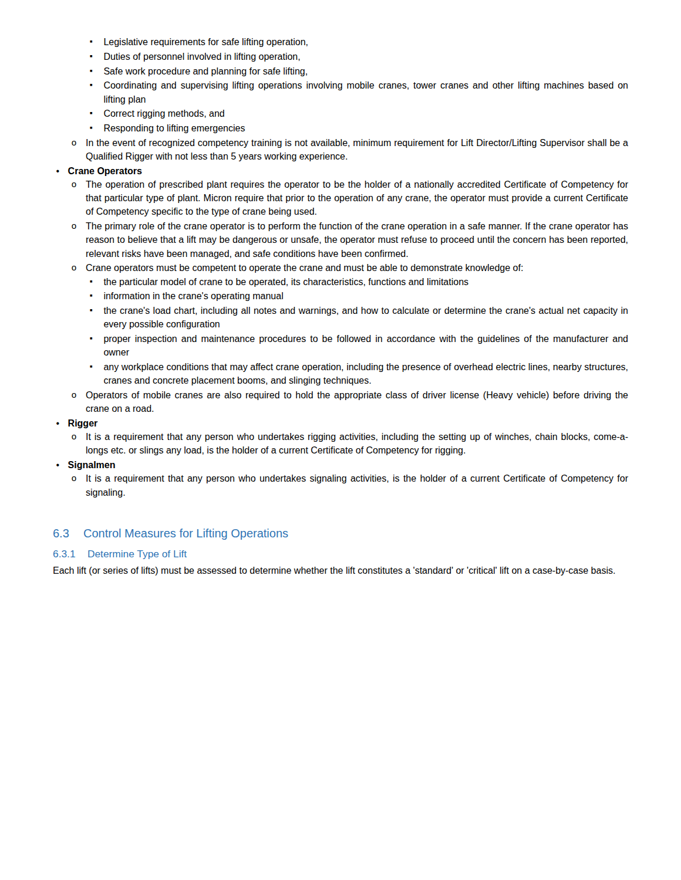Legislative requirements for safe lifting operation,
Duties of personnel involved in lifting operation,
Safe work procedure and planning for safe lifting,
Coordinating and supervising lifting operations involving mobile cranes, tower cranes and other lifting machines based on lifting plan
Correct rigging methods, and
Responding to lifting emergencies
In the event of recognized competency training is not available, minimum requirement for Lift Director/Lifting Supervisor shall be a Qualified Rigger with not less than 5 years working experience.
Crane Operators
The operation of prescribed plant requires the operator to be the holder of a nationally accredited Certificate of Competency for that particular type of plant. Micron require that prior to the operation of any crane, the operator must provide a current Certificate of Competency specific to the type of crane being used.
The primary role of the crane operator is to perform the function of the crane operation in a safe manner. If the crane operator has reason to believe that a lift may be dangerous or unsafe, the operator must refuse to proceed until the concern has been reported, relevant risks have been managed, and safe conditions have been confirmed.
Crane operators must be competent to operate the crane and must be able to demonstrate knowledge of:
the particular model of crane to be operated, its characteristics, functions and limitations
information in the crane's operating manual
the crane's load chart, including all notes and warnings, and how to calculate or determine the crane's actual net capacity in every possible configuration
proper inspection and maintenance procedures to be followed in accordance with the guidelines of the manufacturer and owner
any workplace conditions that may affect crane operation, including the presence of overhead electric lines, nearby structures, cranes and concrete placement booms, and slinging techniques.
Operators of mobile cranes are also required to hold the appropriate class of driver license (Heavy vehicle) before driving the crane on a road.
Rigger
It is a requirement that any person who undertakes rigging activities, including the setting up of winches, chain blocks, come-a-longs etc. or slings any load, is the holder of a current Certificate of Competency for rigging.
Signalmen
It is a requirement that any person who undertakes signaling activities, is the holder of a current Certificate of Competency for signaling.
6.3 Control Measures for Lifting Operations
6.3.1 Determine Type of Lift
Each lift (or series of lifts) must be assessed to determine whether the lift constitutes a 'standard' or 'critical' lift on a case-by-case basis.